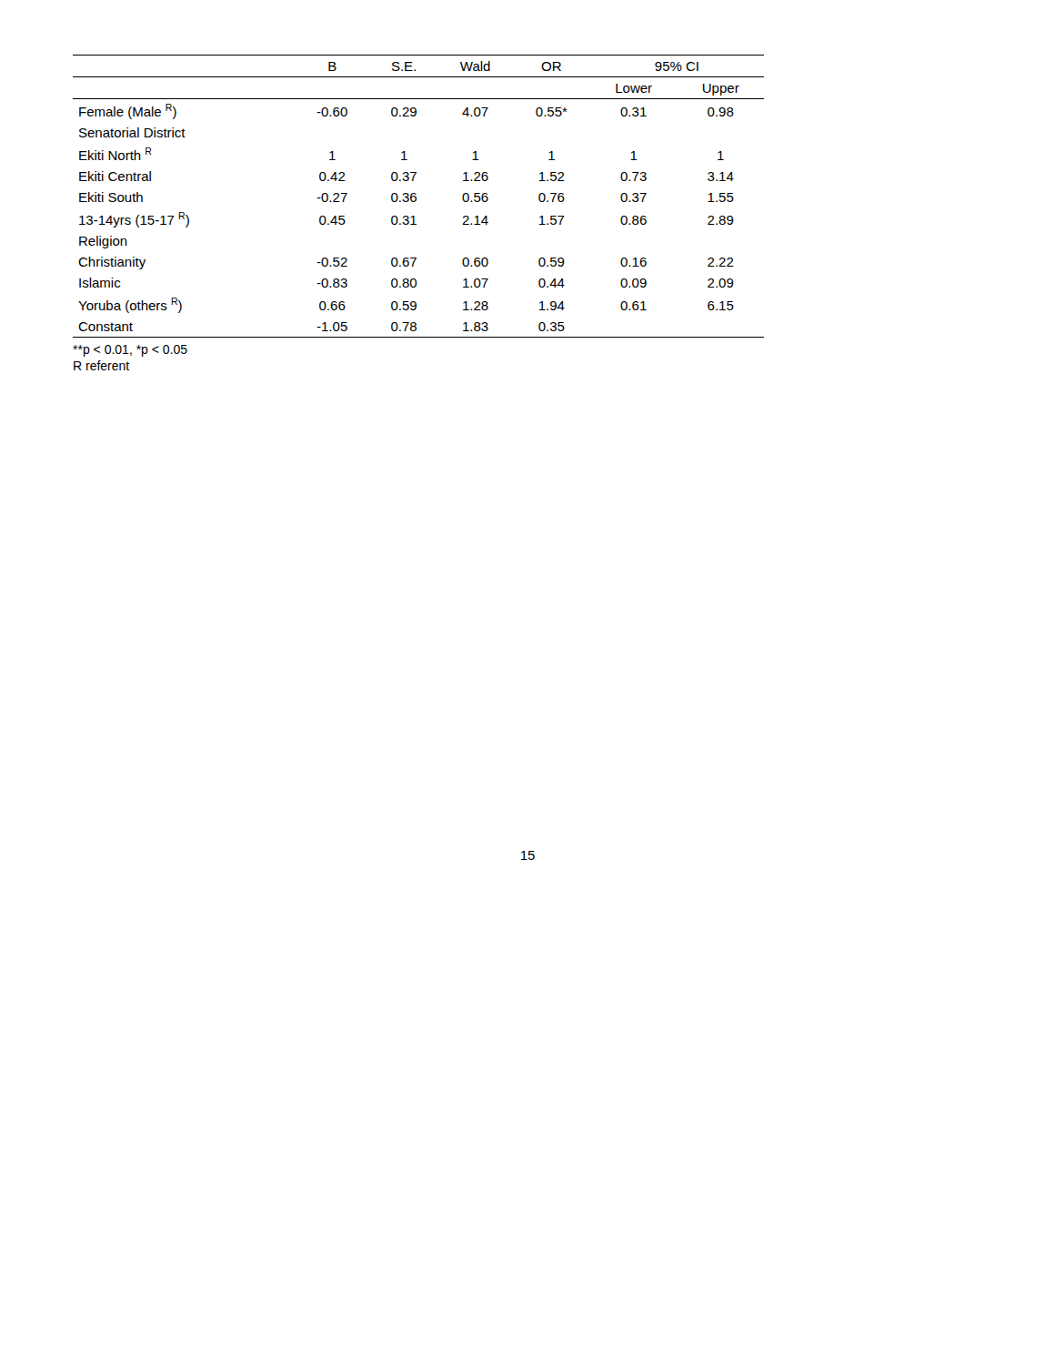| | B | S.E. | Wald | OR | 95% CI |
| --- | --- | --- | --- | --- | --- |
| | | | | | Lower | Upper |
| Female (Male R ) | -0.60 | 0.29 | 4.07 | 0.55* | 0.31 | 0.98 |
| Senatorial District | | | | | | |
| Ekiti North R | 1 | 1 | 1 | 1 | 1 | 1 |
| Ekiti Central | 0.42 | 0.37 | 1.26 | 1.52 | 0.73 | 3.14 |
| Ekiti South | -0.27 | 0.36 | 0.56 | 0.76 | 0.37 | 1.55 |
| 13-14yrs (15-17 R ) | 0.45 | 0.31 | 2.14 | 1.57 | 0.86 | 2.89 |
| Religion | | | | | | |
| Christianity | -0.52 | 0.67 | 0.60 | 0.59 | 0.16 | 2.22 |
| Islamic | -0.83 | 0.80 | 1.07 | 0.44 | 0.09 | 2.09 |
| Yoruba (others R ) | 0.66 | 0.59 | 1.28 | 1.94 | 0.61 | 6.15 |
| Constant | -1.05 | 0.78 | 1.83 | 0.35 | | |
**p < 0.01, *p < 0.05
R referent
15